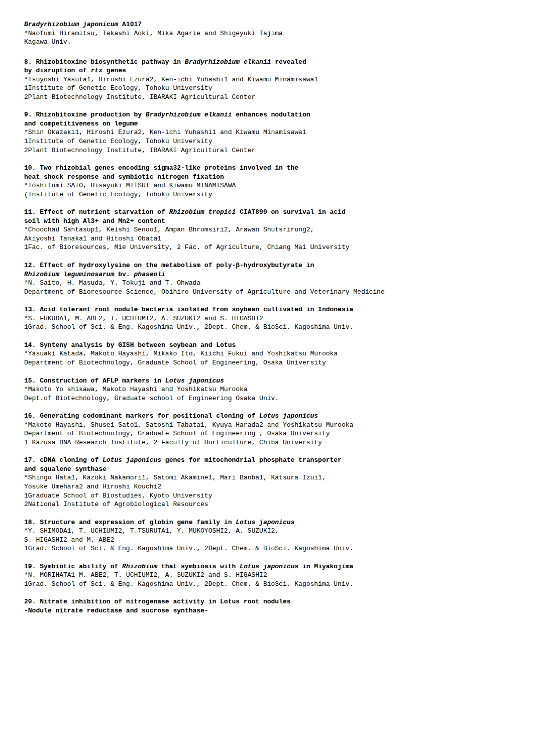Bradyrhizobium japonicum A1017
*Naofumi Hiramitsu, Takashi Aoki, Mika Agarie and Shigeyuki Tajima
Kagawa Univ.
8. Rhizobitoxine biosynthetic pathway in Bradyrhizobium elkanii revealed
by disruption of rtx genes
*Tsuyoshi Yasuta1, Hiroshi Ezura2, Ken-ichi Yuhashi1 and Kiwamu Minamisawa1
1Institute of Genetic Ecology, Tohoku University
2Plant Biotechnology Institute, IBARAKI Agricultural Center
9. Rhizobitoxine production by Bradyrhizobium elkanii enhances nodulation
and competitiveness on legume
*Shin Okazaki1, Hiroshi Ezura2, Ken-ichi Yuhashi1 and Kiwamu Minamisawa1
1Institute of Genetic Ecology, Tohoku University
2Plant Biotechnology Institute, IBARAKI Agricultural Center
10. Two rhizobial genes encoding sigma32-like proteins involved in the
heat shock response and symbiotic nitrogen fixation
*Toshifumi SATO, Hisayuki MITSUI and Kiwamu MINAMISAWA
(Institute of Genetic Ecology, Tohoku University
11. Effect of nutrient starvation of Rhizobium tropici CIAT899 on survival in acid
soil with high Al3+ and Mn2+ content
*Choochad Santasup1, Keishi Senoo1, Ampan Bhromsiri2, Arawan Shutsrirung2,
Akiyoshi Tanaka1 and Hitoshi Obata1
1Fac. of Bioresources, Mie University, 2 Fac. of Agriculture, Chiang Mai University
12. Effect of hydroxylysine on the metabolism of poly-β-hydroxybutyrate in
Rhizobium leguminosarum bv. phaseoli
*N. Saito, H. Masuda, Y. Tokuji and T. Ohwada
Department of Bioresource Science, Obihiro University of Agriculture and Veterinary Medicine
13. Acid tolerant root nodule bacteria isolated from soybean cultivated in Indonesia
*S. FUKUDA1, M. ABE2, T. UCHIUMI2, A. SUZUKI2 and S. HIGASHI2
1Grad. School of Sci. & Eng. Kagoshima Univ., 2Dept. Chem. & BioSci. Kagoshima Univ.
14. Synteny analysis by GISH between soybean and Lotus
*Yasuaki Katada, Makoto Hayashi, Mikako Ito, Kiichi Fukui and Yoshikatsu Murooka
Department of Biotechnology, Graduate School of Engineering, Osaka University
15. Construction of AFLP markers in Lotus japonicus
*Makoto Yo shikawa, Makoto Hayashi and Yoshikatsu Murooka
Dept.of Biotechnology, Graduate school of Engineering Osaka Univ.
16. Generating codominant markers for positional cloning of Lotus japonicus
*Makoto Hayashi, Shusei Sato1, Satoshi Tabata1, Kyuya Harada2 and Yoshikatsu Murooka
Department of Biotechnology, Graduate School of Engineering , Osaka University
1 Kazusa DNA Research Institute, 2 Faculty of Horticulture, Chiba University
17. cDNA cloning of Lotus japonicus genes for mitochondrial phosphate transporter
and squalene synthase
*Shingo Hata1, Kazuki Nakamori1, Satomi Akamine1, Mari Banba1, Katsura Izui1,
Yosuke Umehara2 and Hiroshi Kouchi2
1Graduate School of Biostudies, Kyoto University
2National Institute of Agrobiological Resources
18. Structure and expression of globin gene family in Lotus japonicus
*Y. SHIMODA1, T. UCHIUMI2, T.TSURUTA1, Y. MUKOYOSHI2, A. SUZUKI2,
S. HIGASHI2 and M. ABE2
1Grad. School of Sci. & Eng. Kagoshima Univ., 2Dept. Chem. & BioSci. Kagoshima Univ.
19. Symbiotic ability of Rhizobium that symbiosis with Lotus japonicus in Miyakojima
*N. MORIHATA1 M. ABE2, T. UCHIUMI2, A. SUZUKI2 and S. HIGASHI2
1Grad. School of Sci. & Eng. Kagoshima Univ., 2Dept. Chem. & BioSci. Kagoshima Univ.
20. Nitrate inhibition of nitrogenase activity in Lotus root nodules
-Nodule nitrate reductase and sucrose synthase-